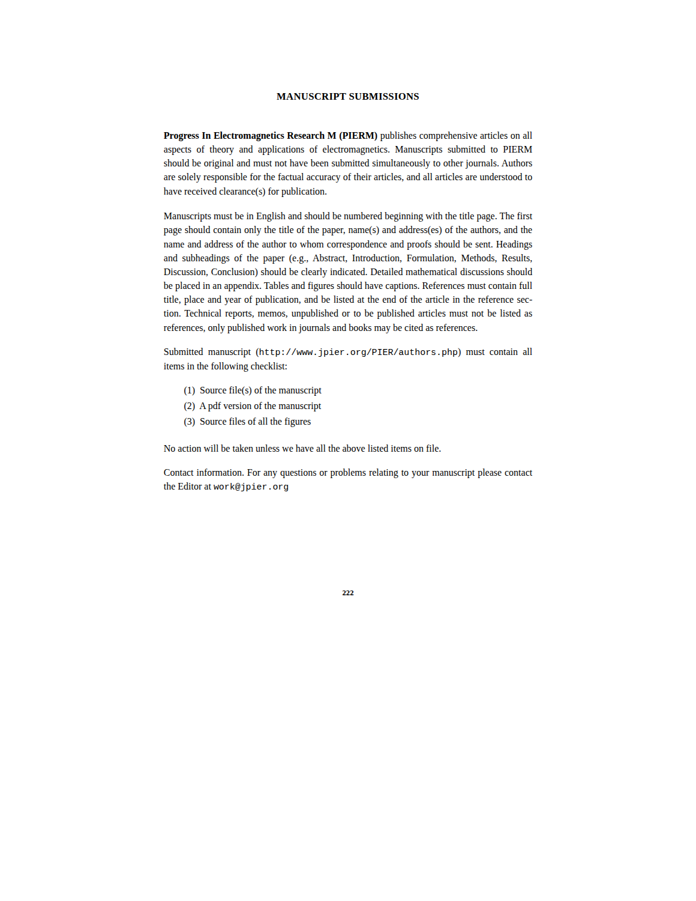MANUSCRIPT SUBMISSIONS
Progress In Electromagnetics Research M (PIERM) publishes comprehensive articles on all aspects of theory and applications of electromagnetics. Manuscripts submitted to PIERM should be original and must not have been submitted simultaneously to other journals. Authors are solely responsible for the factual accuracy of their articles, and all articles are understood to have received clearance(s) for publication.
Manuscripts must be in English and should be numbered beginning with the title page. The first page should contain only the title of the paper, name(s) and address(es) of the authors, and the name and address of the author to whom correspondence and proofs should be sent. Headings and subheadings of the paper (e.g., Abstract, Introduction, Formulation, Methods, Results, Discussion, Conclusion) should be clearly indicated. Detailed mathematical discussions should be placed in an appendix. Tables and figures should have captions. References must contain full title, place and year of publication, and be listed at the end of the article in the reference section. Technical reports, memos, unpublished or to be published articles must not be listed as references, only published work in journals and books may be cited as references.
Submitted manuscript (http://www.jpier.org/PIER/authors.php) must contain all items in the following checklist:
(1) Source file(s) of the manuscript
(2) A pdf version of the manuscript
(3) Source files of all the figures
No action will be taken unless we have all the above listed items on file.
Contact information. For any questions or problems relating to your manuscript please contact the Editor at work@jpier.org
222